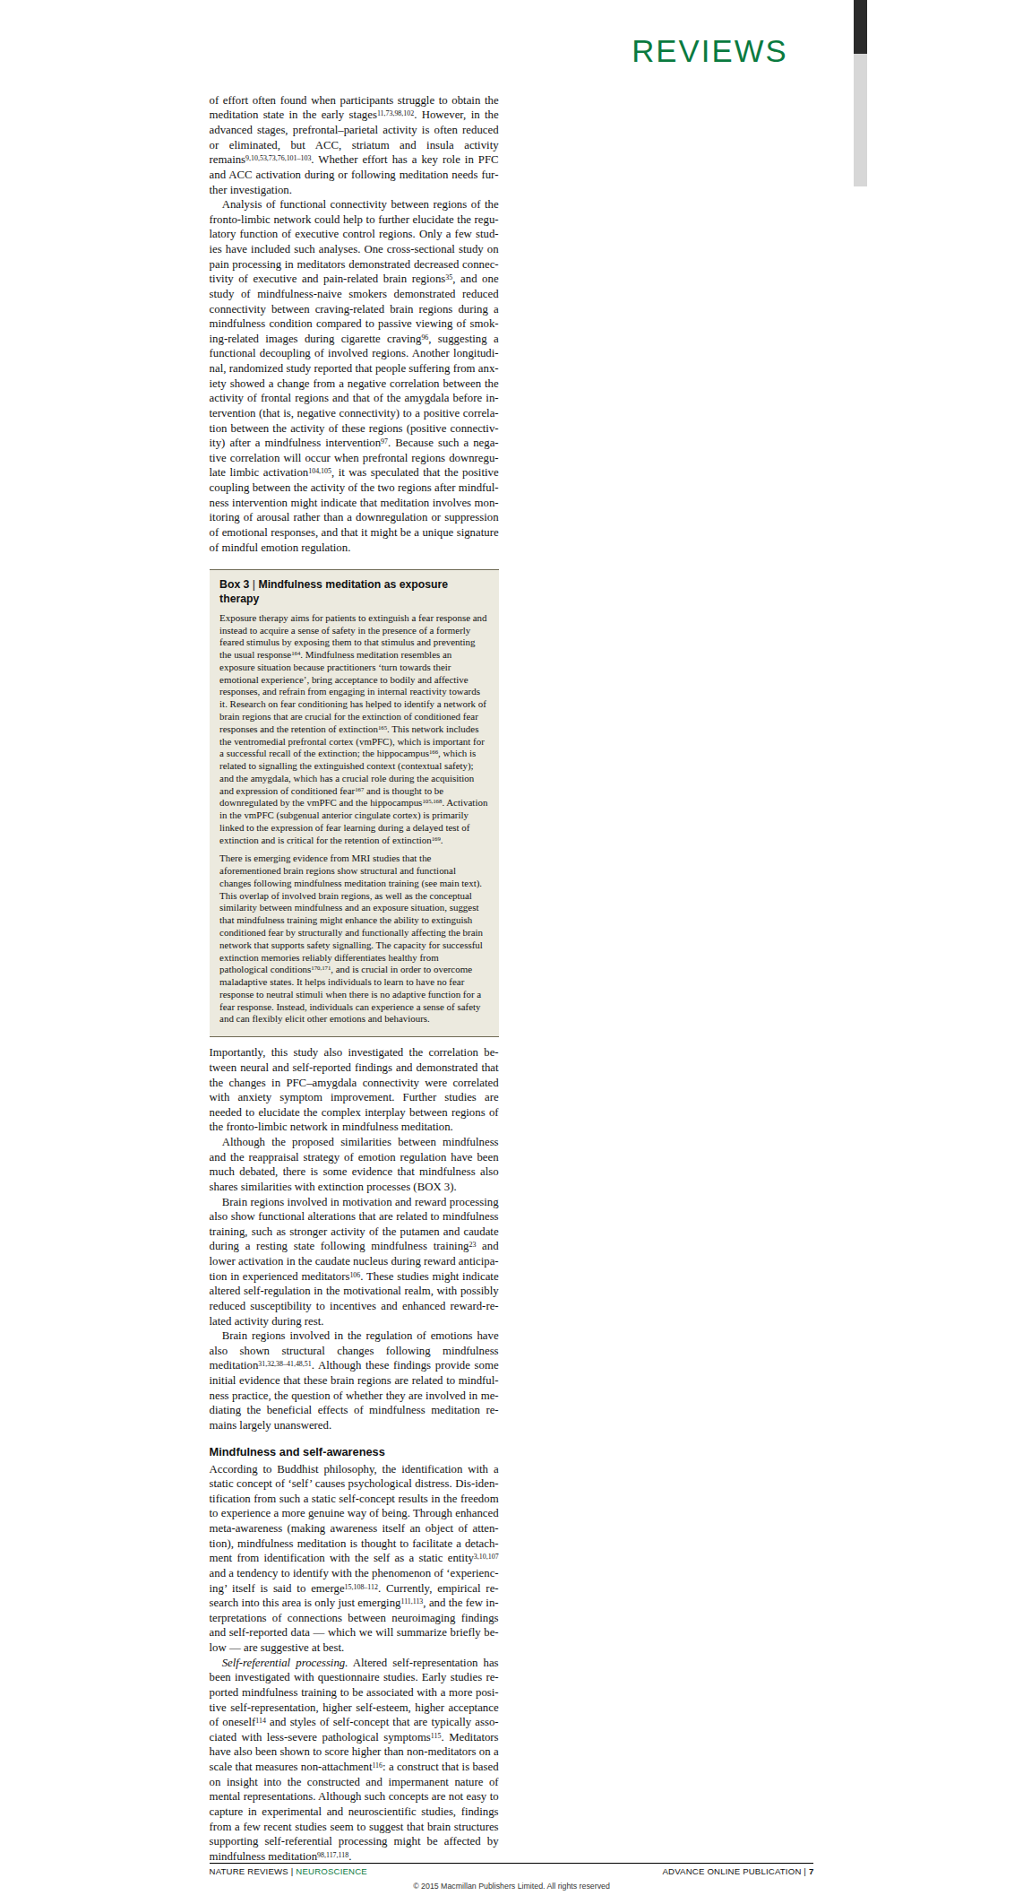Reviews
of effort often found when participants struggle to obtain the meditation state in the early stages11,73,98,102. However, in the advanced stages, prefrontal–parietal activity is often reduced or eliminated, but ACC, striatum and insula activity remains9,10,53,73,76,101–103. Whether effort has a key role in PFC and ACC activation during or following meditation needs further investigation.
Analysis of functional connectivity between regions of the fronto-limbic network could help to further elucidate the regulatory function of executive control regions. Only a few studies have included such analyses. One cross-sectional study on pain processing in meditators demonstrated decreased connectivity of executive and pain-related brain regions35, and one study of mindfulness-naive smokers demonstrated reduced connectivity between craving-related brain regions during a mindfulness condition compared to passive viewing of smoking-related images during cigarette craving96, suggesting a functional decoupling of involved regions. Another longitudinal, randomized study reported that people suffering from anxiety showed a change from a negative correlation between the activity of frontal regions and that of the amygdala before intervention (that is, negative connectivity) to a positive correlation between the activity of these regions (positive connectivity) after a mindfulness intervention97. Because such a negative correlation will occur when prefrontal regions downregulate limbic activation104,105, it was speculated that the positive coupling between the activity of the two regions after mindfulness intervention might indicate that meditation involves monitoring of arousal rather than a downregulation or suppression of emotional responses, and that it might be a unique signature of mindful emotion regulation.
Box 3 | Mindfulness meditation as exposure therapy
Exposure therapy aims for patients to extinguish a fear response and instead to acquire a sense of safety in the presence of a formerly feared stimulus by exposing them to that stimulus and preventing the usual response164. Mindfulness meditation resembles an exposure situation because practitioners ‘turn towards their emotional experience’, bring acceptance to bodily and affective responses, and refrain from engaging in internal reactivity towards it. Research on fear conditioning has helped to identify a network of brain regions that are crucial for the extinction of conditioned fear responses and the retention of extinction165. This network includes the ventromedial prefrontal cortex (vmPFC), which is important for a successful recall of the extinction; the hippocampus166, which is related to signalling the extinguished context (contextual safety); and the amygdala, which has a crucial role during the acquisition and expression of conditioned fear167 and is thought to be downregulated by the vmPFC and the hippocampus105,168. Activation in the vmPFC (subgenual anterior cingulate cortex) is primarily linked to the expression of fear learning during a delayed test of extinction and is critical for the retention of extinction169.
There is emerging evidence from MRI studies that the aforementioned brain regions show structural and functional changes following mindfulness meditation training (see main text). This overlap of involved brain regions, as well as the conceptual similarity between mindfulness and an exposure situation, suggest that mindfulness training might enhance the ability to extinguish conditioned fear by structurally and functionally affecting the brain network that supports safety signalling. The capacity for successful extinction memories reliably differentiates healthy from pathological conditions170,171, and is crucial in order to overcome maladaptive states. It helps individuals to learn to have no fear response to neutral stimuli when there is no adaptive function for a fear response. Instead, individuals can experience a sense of safety and can flexibly elicit other emotions and behaviours.
Importantly, this study also investigated the correlation between neural and self-reported findings and demonstrated that the changes in PFC–amygdala connectivity were correlated with anxiety symptom improvement. Further studies are needed to elucidate the complex interplay between regions of the fronto-limbic network in mindfulness meditation.
Although the proposed similarities between mindfulness and the reappraisal strategy of emotion regulation have been much debated, there is some evidence that mindfulness also shares similarities with extinction processes (BOX 3).
Brain regions involved in motivation and reward processing also show functional alterations that are related to mindfulness training, such as stronger activity of the putamen and caudate during a resting state following mindfulness training23 and lower activation in the caudate nucleus during reward anticipation in experienced meditators106. These studies might indicate altered self-regulation in the motivational realm, with possibly reduced susceptibility to incentives and enhanced reward-related activity during rest.
Brain regions involved in the regulation of emotions have also shown structural changes following mindfulness meditation31,32,38–41,48,51. Although these findings provide some initial evidence that these brain regions are related to mindfulness practice, the question of whether they are involved in mediating the beneficial effects of mindfulness meditation remains largely unanswered.
Mindfulness and self-awareness
According to Buddhist philosophy, the identification with a static concept of ‘self’ causes psychological distress. Dis-identification from such a static self-concept results in the freedom to experience a more genuine way of being. Through enhanced meta-awareness (making awareness itself an object of attention), mindfulness meditation is thought to facilitate a detachment from identification with the self as a static entity3,10,107 and a tendency to identify with the phenomenon of ‘experiencing’ itself is said to emerge15,108–112. Currently, empirical research into this area is only just emerging111,113, and the few interpretations of connections between neuroimaging findings and self-reported data — which we will summarize briefly below — are suggestive at best.
Self-referential processing. Altered self-representation has been investigated with questionnaire studies. Early studies reported mindfulness training to be associated with a more positive self-representation, higher self-esteem, higher acceptance of oneself114 and styles of self-concept that are typically associated with less-severe pathological symptoms115. Meditators have also been shown to score higher than non-meditators on a scale that measures non-attachment116: a construct that is based on insight into the constructed and impermanent nature of mental representations. Although such concepts are not easy to capture in experimental and neuroscientific studies, findings from a few recent studies seem to suggest that brain structures supporting self-referential processing might be affected by mindfulness meditation98,117,118.
NATURE REVIEWS | NEUROSCIENCE
ADVANCE ONLINE PUBLICATION | 7
© 2015 Macmillan Publishers Limited. All rights reserved